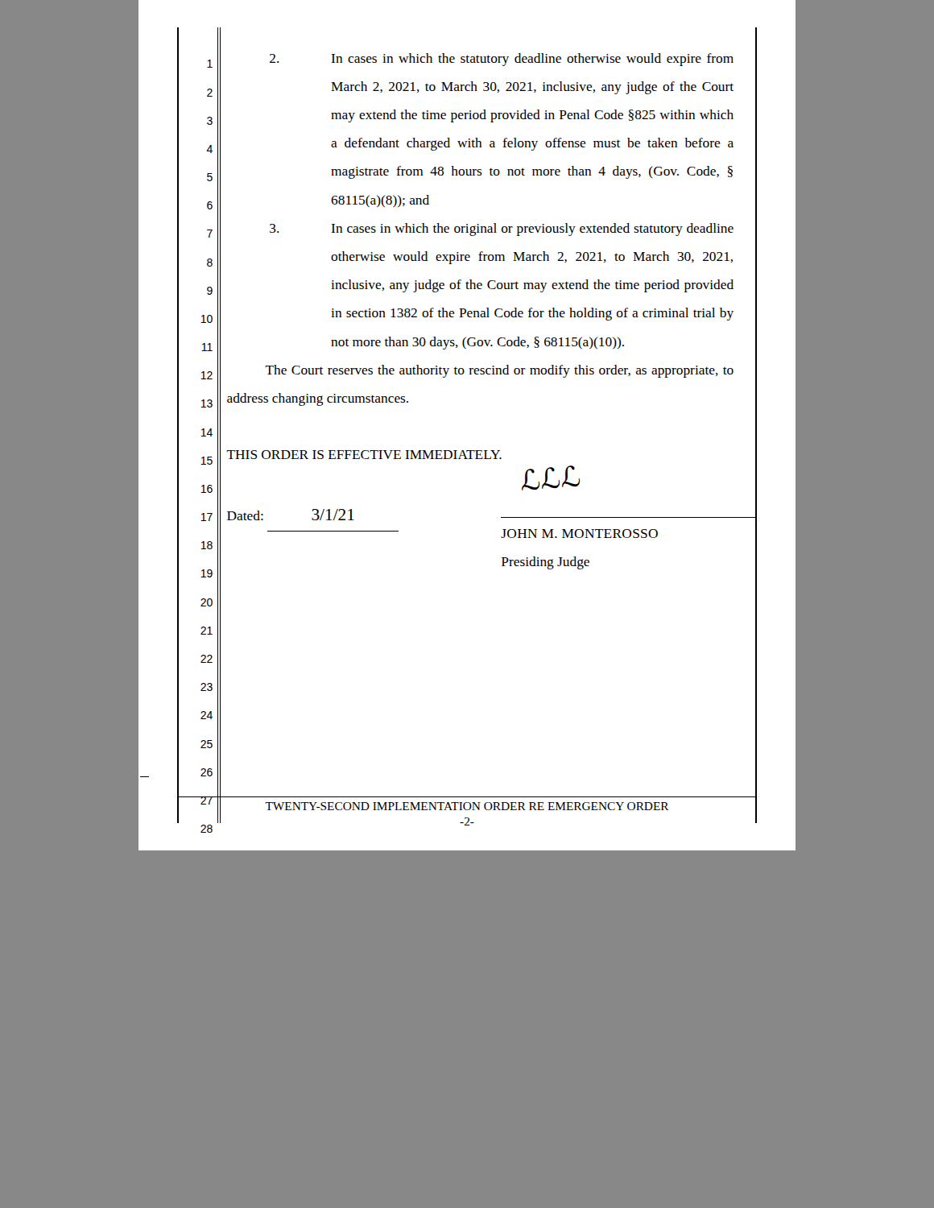1
2
3
4
5
6
7
8
9
10
11
12
13
14
15
16
17
18
19
20
21
22
23
24
25
26
27
28
2. In cases in which the statutory deadline otherwise would expire from March 2, 2021, to March 30, 2021, inclusive, any judge of the Court may extend the time period provided in Penal Code §825 within which a defendant charged with a felony offense must be taken before a magistrate from 48 hours to not more than 4 days, (Gov. Code, § 68115(a)(8)); and
3. In cases in which the original or previously extended statutory deadline otherwise would expire from March 2, 2021, to March 30, 2021, inclusive, any judge of the Court may extend the time period provided in section 1382 of the Penal Code for the holding of a criminal trial by not more than 30 days, (Gov. Code, § 68115(a)(10)).
The Court reserves the authority to rescind or modify this order, as appropriate, to address changing circumstances.
THIS ORDER IS EFFECTIVE IMMEDIATELY.
Dated: 3/1/21
ℒℒℒ
JOHN M. MONTEROSSO
Presiding Judge
TWENTY-SECOND IMPLEMENTATION ORDER RE EMERGENCY ORDER -2-